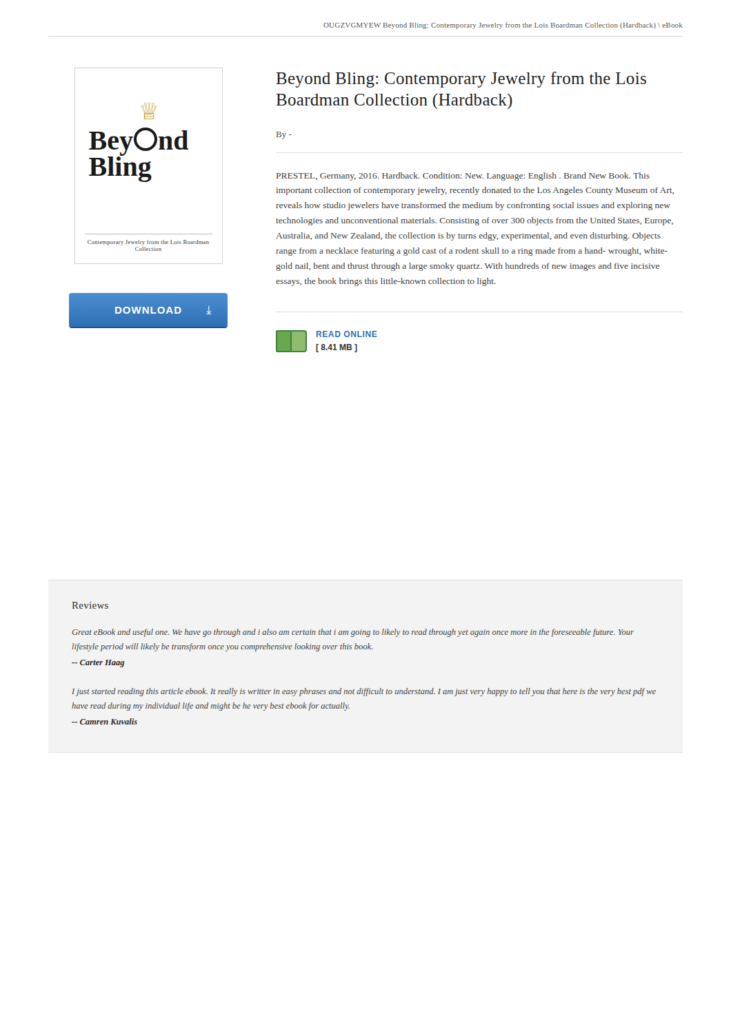OUGZVGMYEW Beyond Bling: Contemporary Jewelry from the Lois Boardman Collection (Hardback) \ eBook
♕
Bey nd
Bling
Contemporary Jewelry from the Lois Boardman Collection
DOWNLOAD ⤓
Beyond Bling: Contemporary Jewelry from the Lois Boardman Collection (Hardback)
By -
PRESTEL, Germany, 2016. Hardback. Condition: New. Language: English . Brand New Book. This important collection of contemporary jewelry, recently donated to the Los Angeles County Museum of Art, reveals how studio jewelers have transformed the medium by confronting social issues and exploring new technologies and unconventional materials. Consisting of over 300 objects from the United States, Europe, Australia, and New Zealand, the collection is by turns edgy, experimental, and even disturbing. Objects range from a necklace featuring a gold cast of a rodent skull to a ring made from a hand- wrought, white-gold nail, bent and thrust through a large smoky quartz. With hundreds of new images and five incisive essays, the book brings this little-known collection to light.
READ ONLINE
[ 8.41 MB ]
Reviews
Great eBook and useful one. We have go through and i also am certain that i am going to likely to read through yet again once more in the foreseeable future. Your lifestyle period will likely be transform once you comprehensive looking over this book.
-- Carter Haag
I just started reading this article ebook. It really is writter in easy phrases and not difficult to understand. I am just very happy to tell you that here is the very best pdf we have read during my individual life and might be he very best ebook for actually.
-- Camren Kuvalis